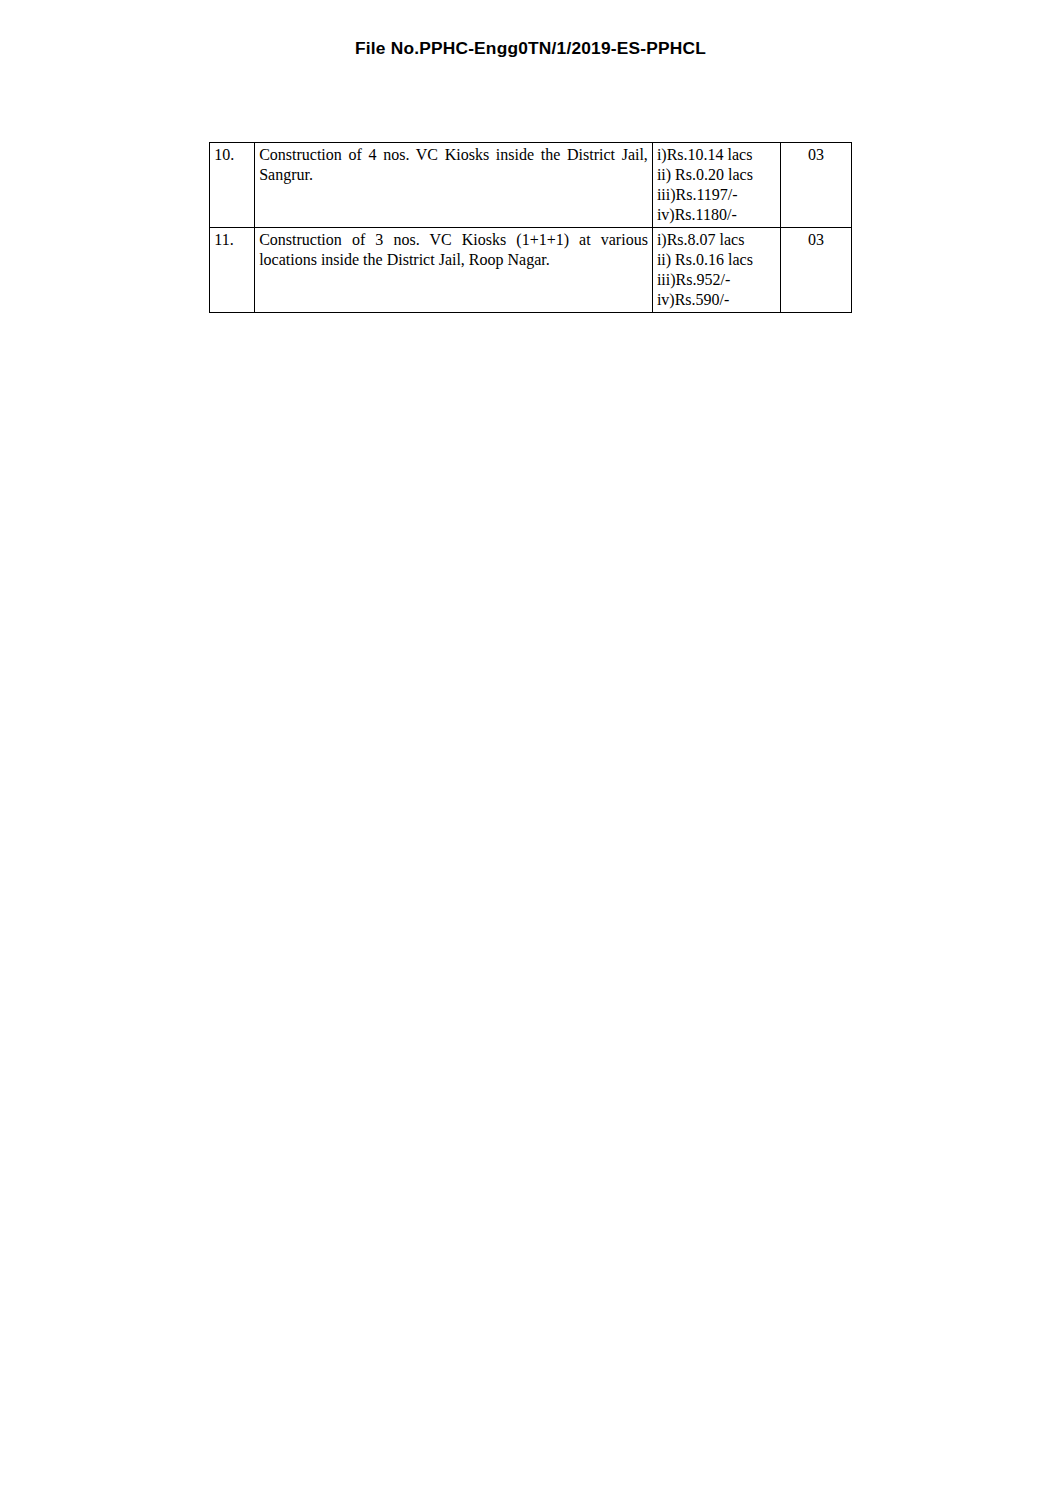File No.PPHC-Engg0TN/1/2019-ES-PPHCL
| 10. | Construction of 4 nos. VC Kiosks inside the District Jail, Sangrur. | i)Rs.10.14 lacs ii) Rs.0.20 lacs iii)Rs.1197/- iv)Rs.1180/- | 03 |
| 11. | Construction of 3 nos. VC Kiosks (1+1+1) at various locations inside the District Jail, Roop Nagar. | i)Rs.8.07 lacs ii) Rs.0.16 lacs iii)Rs.952/- iv)Rs.590/- | 03 |